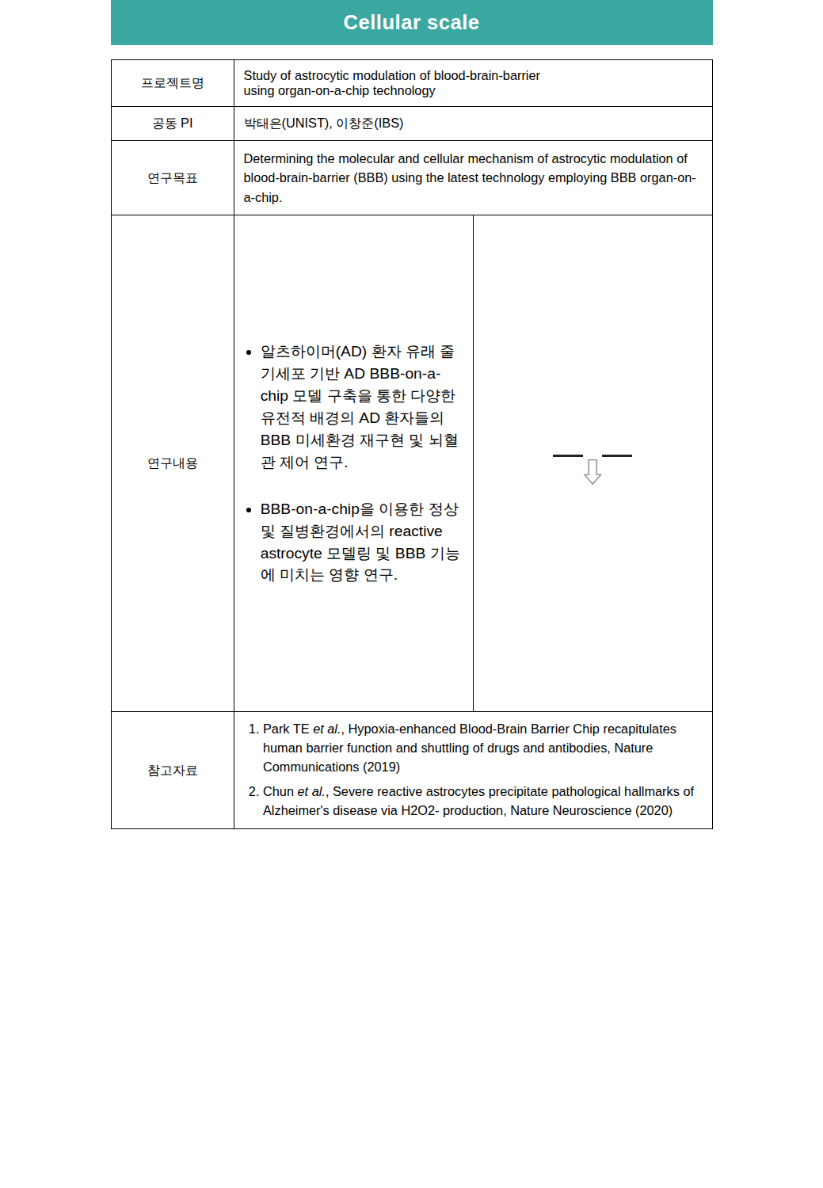Cellular scale
| 프로젝트명 | Study of astrocytic modulation of blood-brain-barrier using organ-on-a-chip technology |
| 공동 PI | 박태은(UNIST), 이창준(IBS) |
| 연구목표 | Determining the molecular and cellular mechanism of astrocytic modulation of blood-brain-barrier (BBB) using the latest technology employing BBB organ-on-a-chip. |
| 연구내용 | 알츠하이머(AD) 환자 유래 줄기세포 기반 AD BBB-on-a-chip 모델 구축을 통한 다양한 유전적 배경의 AD 환자들의 BBB 미세환경 재구현 및 뇌혈관 제어 연구. BBB-on-a-chip을 이용한 정상 및 질병환경에서의 reactive astrocyte 모델링 및 BBB 기능에 미치는 영향 연구. | ⇩ |
| 참고자료 | Park TE et al. , Hypoxia-enhanced Blood-Brain Barrier Chip recapitulates human barrier function and shuttling of drugs and antibodies, Nature Communications (2019) Chun et al. , Severe reactive astrocytes precipitate pathological hallmarks of Alzheimer's disease via H2O2- production, Nature Neuroscience (2020) |